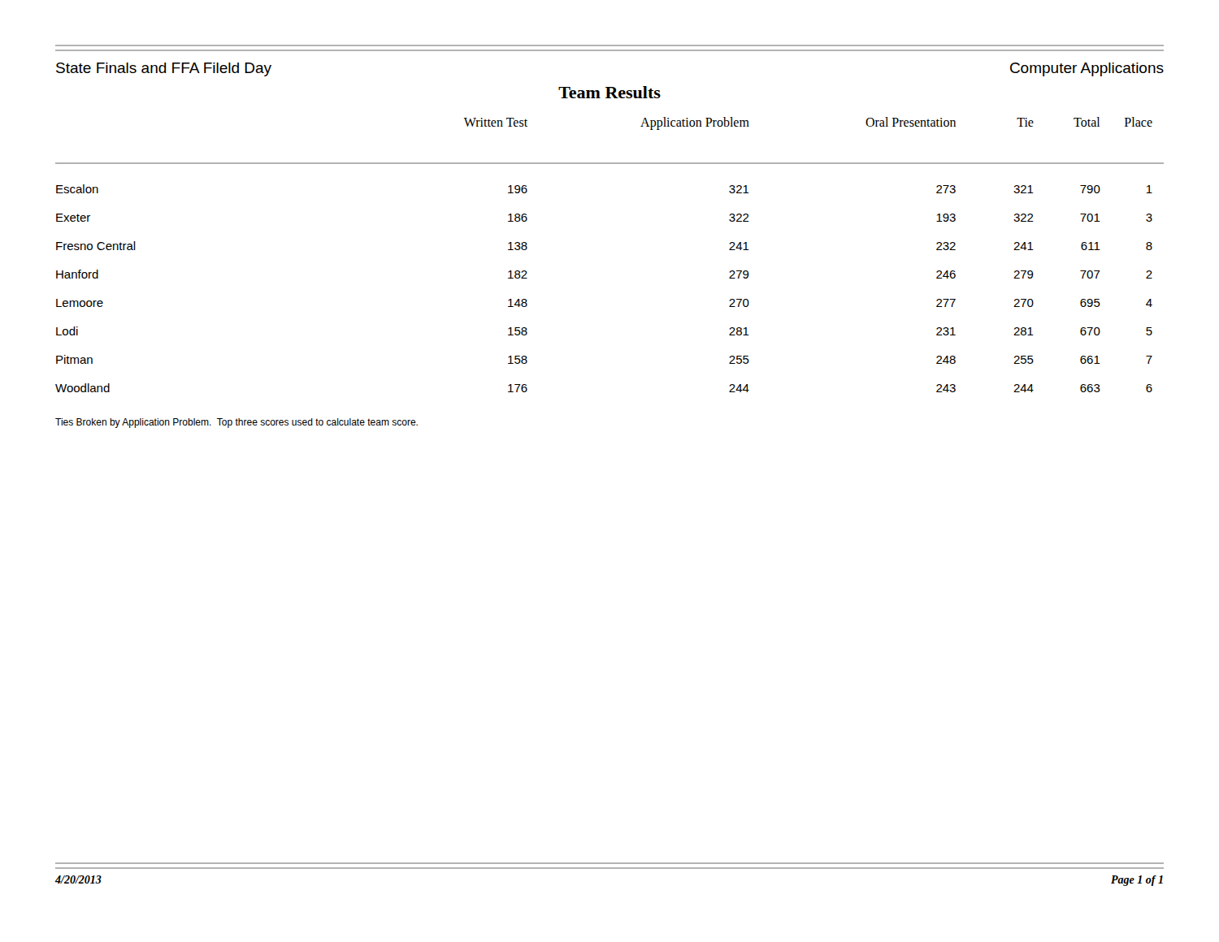State Finals and FFA Fileld Day
Computer Applications
Team Results
| | Written Test | Application Problem | Oral Presentation | Tie | Total | Place |
| --- | --- | --- | --- | --- | --- | --- |
| Escalon | 196 | 321 | 273 | 321 | 790 | 1 |
| Exeter | 186 | 322 | 193 | 322 | 701 | 3 |
| Fresno Central | 138 | 241 | 232 | 241 | 611 | 8 |
| Hanford | 182 | 279 | 246 | 279 | 707 | 2 |
| Lemoore | 148 | 270 | 277 | 270 | 695 | 4 |
| Lodi | 158 | 281 | 231 | 281 | 670 | 5 |
| Pitman | 158 | 255 | 248 | 255 | 661 | 7 |
| Woodland | 176 | 244 | 243 | 244 | 663 | 6 |
Ties Broken by Application Problem. Top three scores used to calculate team score.
4/20/2013
Page 1 of 1